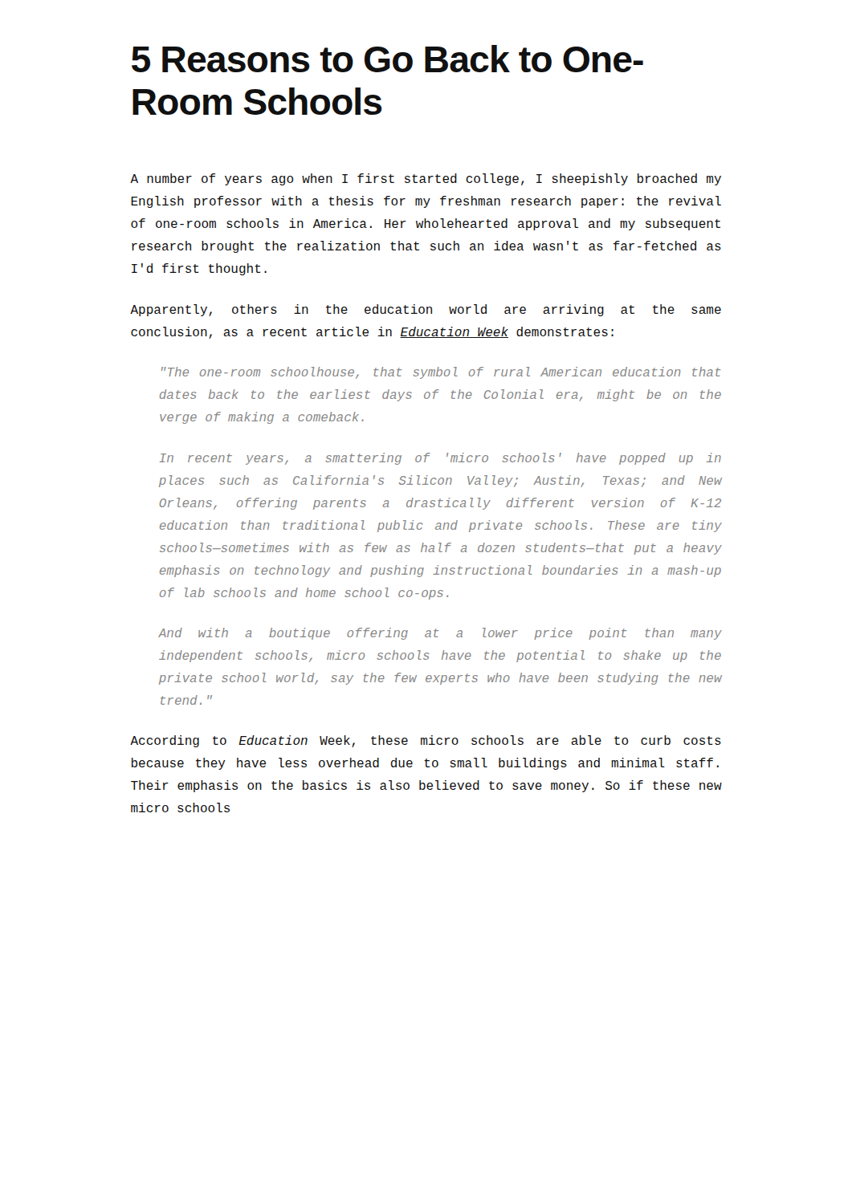5 Reasons to Go Back to One-Room Schools
A number of years ago when I first started college, I sheepishly broached my English professor with a thesis for my freshman research paper: the revival of one-room schools in America. Her wholehearted approval and my subsequent research brought the realization that such an idea wasn't as far-fetched as I'd first thought.
Apparently, others in the education world are arriving at the same conclusion, as a recent article in Education Week demonstrates:
"The one-room schoolhouse, that symbol of rural American education that dates back to the earliest days of the Colonial era, might be on the verge of making a comeback.
In recent years, a smattering of 'micro schools' have popped up in places such as California's Silicon Valley; Austin, Texas; and New Orleans, offering parents a drastically different version of K-12 education than traditional public and private schools. These are tiny schools—sometimes with as few as half a dozen students—that put a heavy emphasis on technology and pushing instructional boundaries in a mash-up of lab schools and home school co-ops.
And with a boutique offering at a lower price point than many independent schools, micro schools have the potential to shake up the private school world, say the few experts who have been studying the new trend."
According to Education Week, these micro schools are able to curb costs because they have less overhead due to small buildings and minimal staff. Their emphasis on the basics is also believed to save money. So if these new micro schools